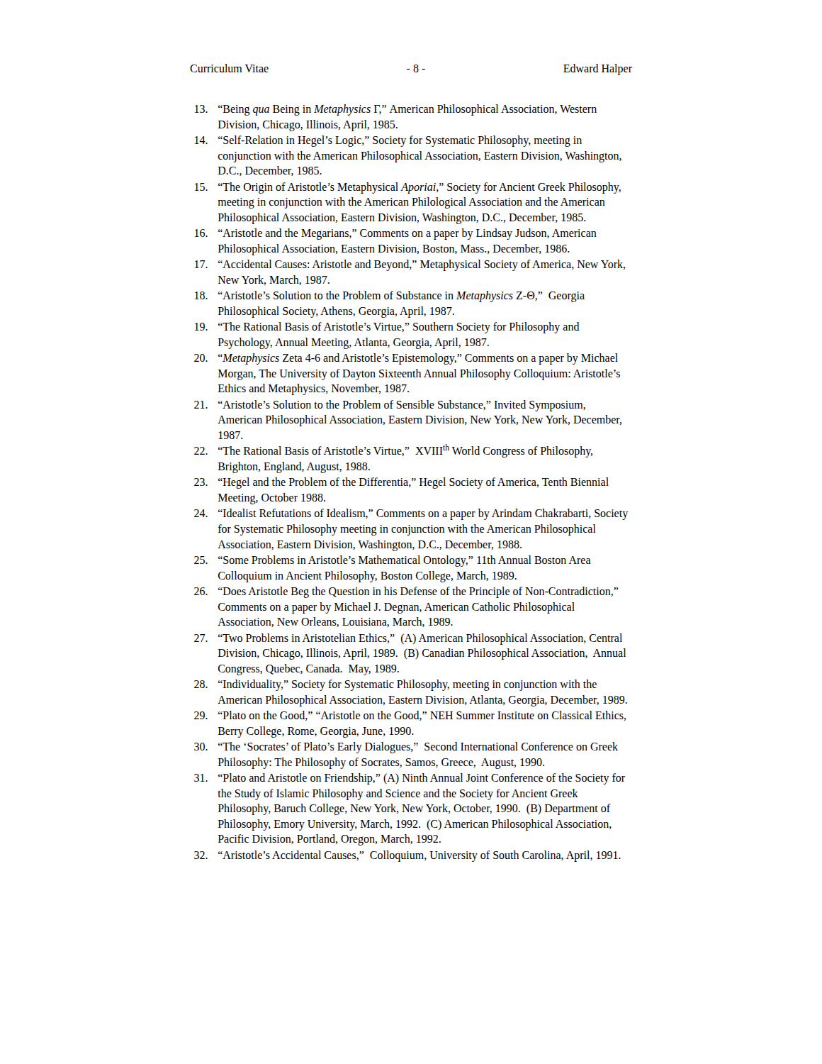Curriculum Vitae - 8 - Edward Halper
“Being qua Being in Metaphysics Γ,” American Philosophical Association, Western Division, Chicago, Illinois, April, 1985.
“Self-Relation in Hegel’s Logic,” Society for Systematic Philosophy, meeting in conjunction with the American Philosophical Association, Eastern Division, Washington, D.C., December, 1985.
“The Origin of Aristotle’s Metaphysical Aporiai,” Society for Ancient Greek Philosophy, meeting in conjunction with the American Philological Association and the American Philosophical Association, Eastern Division, Washington, D.C., December, 1985.
“Aristotle and the Megarians,” Comments on a paper by Lindsay Judson, American Philosophical Association, Eastern Division, Boston, Mass., December, 1986.
“Accidental Causes: Aristotle and Beyond,” Metaphysical Society of America, New York, New York, March, 1987.
“Aristotle’s Solution to the Problem of Substance in Metaphysics Z-Θ,” Georgia Philosophical Society, Athens, Georgia, April, 1987.
“The Rational Basis of Aristotle’s Virtue,” Southern Society for Philosophy and Psychology, Annual Meeting, Atlanta, Georgia, April, 1987.
“Metaphysics Zeta 4-6 and Aristotle’s Epistemology,” Comments on a paper by Michael Morgan, The University of Dayton Sixteenth Annual Philosophy Colloquium: Aristotle’s Ethics and Metaphysics, November, 1987.
“Aristotle’s Solution to the Problem of Sensible Substance,” Invited Symposium, American Philosophical Association, Eastern Division, New York, New York, December, 1987.
“The Rational Basis of Aristotle’s Virtue,” XVIIIth World Congress of Philosophy, Brighton, England, August, 1988.
“Hegel and the Problem of the Differentia,” Hegel Society of America, Tenth Biennial Meeting, October 1988.
“Idealist Refutations of Idealism,” Comments on a paper by Arindam Chakrabarti, Society for Systematic Philosophy meeting in conjunction with the American Philosophical Association, Eastern Division, Washington, D.C., December, 1988.
“Some Problems in Aristotle’s Mathematical Ontology,” 11th Annual Boston Area Colloquium in Ancient Philosophy, Boston College, March, 1989.
“Does Aristotle Beg the Question in his Defense of the Principle of Non-Contradiction,” Comments on a paper by Michael J. Degnan, American Catholic Philosophical Association, New Orleans, Louisiana, March, 1989.
“Two Problems in Aristotelian Ethics,” (A) American Philosophical Association, Central Division, Chicago, Illinois, April, 1989. (B) Canadian Philosophical Association, Annual Congress, Quebec, Canada. May, 1989.
“Individuality,” Society for Systematic Philosophy, meeting in conjunction with the American Philosophical Association, Eastern Division, Atlanta, Georgia, December, 1989.
“Plato on the Good,” “Aristotle on the Good,” NEH Summer Institute on Classical Ethics, Berry College, Rome, Georgia, June, 1990.
“The ‘Socrates’ of Plato’s Early Dialogues,” Second International Conference on Greek Philosophy: The Philosophy of Socrates, Samos, Greece, August, 1990.
“Plato and Aristotle on Friendship,” (A) Ninth Annual Joint Conference of the Society for the Study of Islamic Philosophy and Science and the Society for Ancient Greek Philosophy, Baruch College, New York, New York, October, 1990. (B) Department of Philosophy, Emory University, March, 1992. (C) American Philosophical Association, Pacific Division, Portland, Oregon, March, 1992.
“Aristotle’s Accidental Causes,” Colloquium, University of South Carolina, April, 1991.